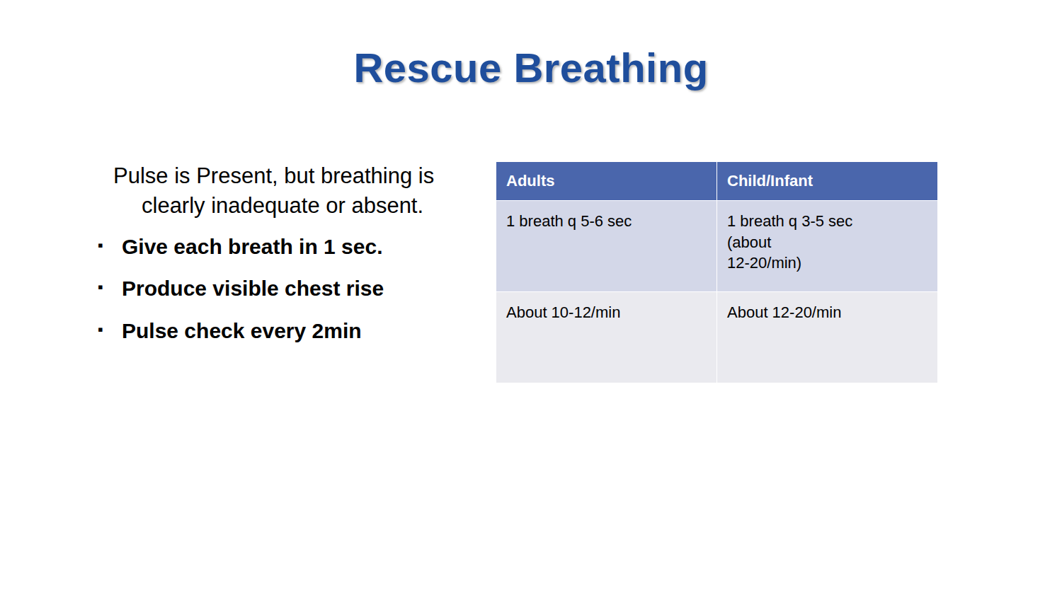Rescue Breathing
Pulse is Present, but breathing is clearly inadequate or absent.
Give each breath in 1 sec.
Produce visible chest rise
Pulse check every 2min
| Adults | Child/Infant |
| --- | --- |
| 1 breath q 5-6 sec | 1 breath q 3-5 sec (about 12-20/min) |
| About 10-12/min | About 12-20/min |